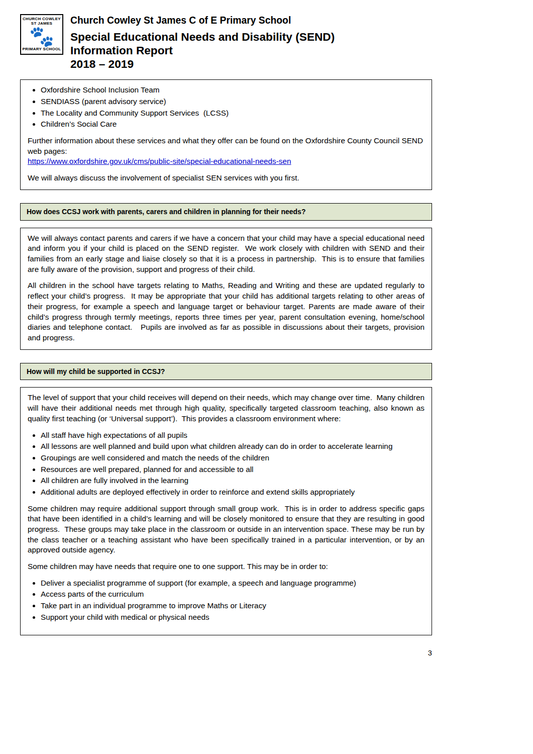CHURCH COWLEY
ST JAMES
🐾
PRIMARY SCHOOL
Church Cowley St James C of E Primary School
Special Educational Needs and Disability (SEND)
Information Report
2018 – 2019
Oxfordshire School Inclusion Team
SENDIASS (parent advisory service)
The Locality and Community Support Services (LCSS)
Children’s Social Care
Further information about these services and what they offer can be found on the Oxfordshire County Council SEND web pages:
https://www.oxfordshire.gov.uk/cms/public-site/special-educational-needs-sen
We will always discuss the involvement of specialist SEN services with you first.
How does CCSJ work with parents, carers and children in planning for their needs?
We will always contact parents and carers if we have a concern that your child may have a special educational need and inform you if your child is placed on the SEND register. We work closely with children with SEND and their families from an early stage and liaise closely so that it is a process in partnership. This is to ensure that families are fully aware of the provision, support and progress of their child.
All children in the school have targets relating to Maths, Reading and Writing and these are updated regularly to reflect your child’s progress. It may be appropriate that your child has additional targets relating to other areas of their progress, for example a speech and language target or behaviour target. Parents are made aware of their child’s progress through termly meetings, reports three times per year, parent consultation evening, home/school diaries and telephone contact. Pupils are involved as far as possible in discussions about their targets, provision and progress.
How will my child be supported in CCSJ?
The level of support that your child receives will depend on their needs, which may change over time. Many children will have their additional needs met through high quality, specifically targeted classroom teaching, also known as quality first teaching (or ‘Universal support’). This provides a classroom environment where:
All staff have high expectations of all pupils
All lessons are well planned and build upon what children already can do in order to accelerate learning
Groupings are well considered and match the needs of the children
Resources are well prepared, planned for and accessible to all
All children are fully involved in the learning
Additional adults are deployed effectively in order to reinforce and extend skills appropriately
Some children may require additional support through small group work. This is in order to address specific gaps that have been identified in a child’s learning and will be closely monitored to ensure that they are resulting in good progress. These groups may take place in the classroom or outside in an intervention space. These may be run by the class teacher or a teaching assistant who have been specifically trained in a particular intervention, or by an approved outside agency.
Some children may have needs that require one to one support. This may be in order to:
Deliver a specialist programme of support (for example, a speech and language programme)
Access parts of the curriculum
Take part in an individual programme to improve Maths or Literacy
Support your child with medical or physical needs
3